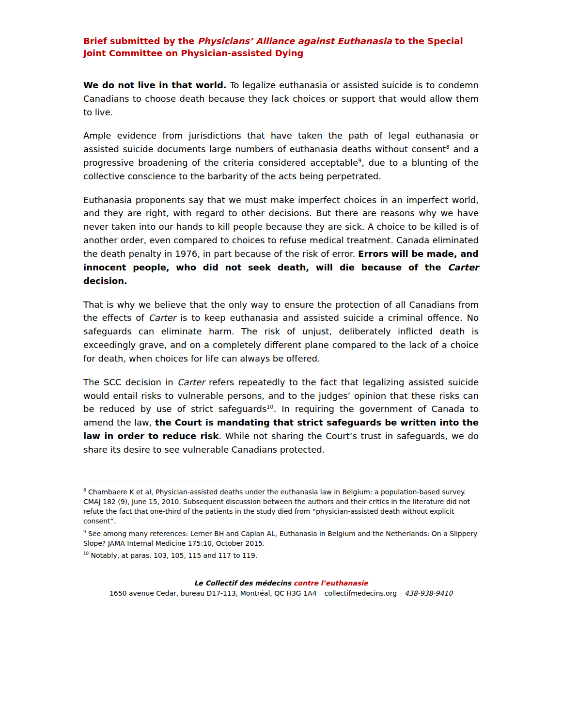Brief submitted by the Physicians’ Alliance against Euthanasia to the Special Joint Committee on Physician-assisted Dying
We do not live in that world. To legalize euthanasia or assisted suicide is to condemn Canadians to choose death because they lack choices or support that would allow them to live.
Ample evidence from jurisdictions that have taken the path of legal euthanasia or assisted suicide documents large numbers of euthanasia deaths without consent8 and a progressive broadening of the criteria considered acceptable9, due to a blunting of the collective conscience to the barbarity of the acts being perpetrated.
Euthanasia proponents say that we must make imperfect choices in an imperfect world, and they are right, with regard to other decisions. But there are reasons why we have never taken into our hands to kill people because they are sick. A choice to be killed is of another order, even compared to choices to refuse medical treatment. Canada eliminated the death penalty in 1976, in part because of the risk of error. Errors will be made, and innocent people, who did not seek death, will die because of the Carter decision.
That is why we believe that the only way to ensure the protection of all Canadians from the effects of Carter is to keep euthanasia and assisted suicide a criminal offence. No safeguards can eliminate harm. The risk of unjust, deliberately inflicted death is exceedingly grave, and on a completely different plane compared to the lack of a choice for death, when choices for life can always be offered.
The SCC decision in Carter refers repeatedly to the fact that legalizing assisted suicide would entail risks to vulnerable persons, and to the judges’ opinion that these risks can be reduced by use of strict safeguards10. In requiring the government of Canada to amend the law, the Court is mandating that strict safeguards be written into the law in order to reduce risk. While not sharing the Court’s trust in safeguards, we do share its desire to see vulnerable Canadians protected.
8 Chambaere K et al, Physician-assisted deaths under the euthanasia law in Belgium: a population-based survey. CMAJ 182 (9), June 15, 2010. Subsequent discussion between the authors and their critics in the literature did not refute the fact that one-third of the patients in the study died from “physician-assisted death without explicit consent”.
9 See among many references: Lerner BH and Caplan AL, Euthanasia in Belgium and the Netherlands: On a Slippery Slope? JAMA Internal Medicine 175:10, October 2015.
10 Notably, at paras. 103, 105, 115 and 117 to 119.
Le Collectif des médecins contre l’euthanasie
1650 avenue Cedar, bureau D17-113, Montréal, QC H3G 1A4 – collectifmedecins.org – 438-938-9410